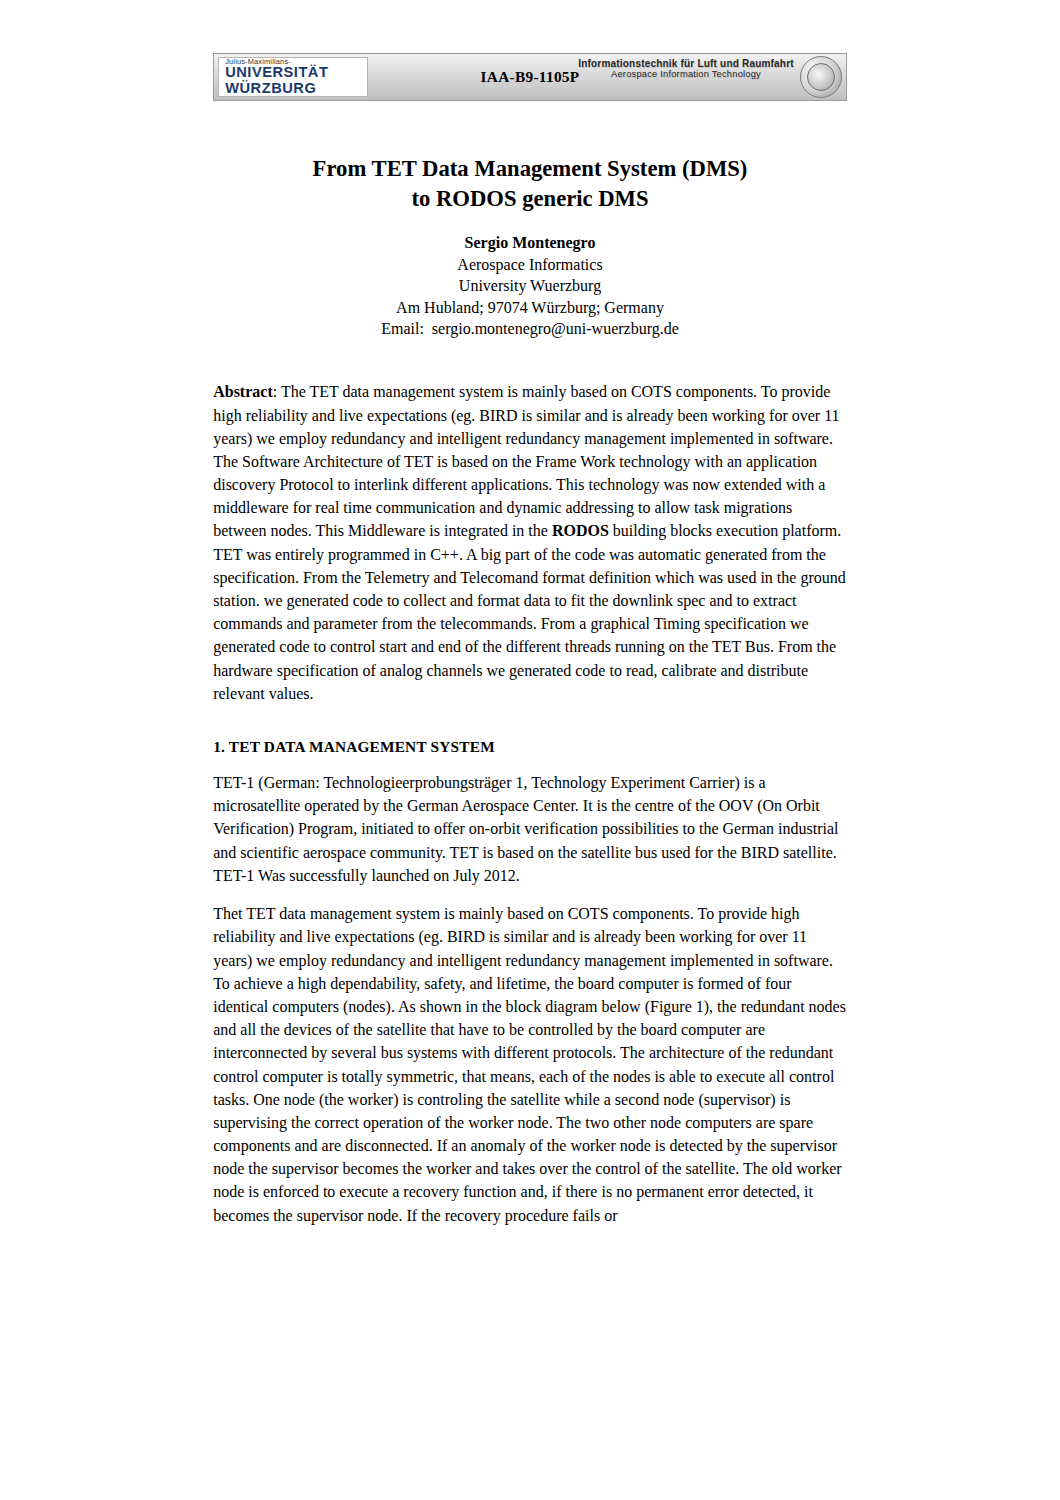Julius-Maximilians- UNIVERSITÄT WÜRZBURG
IAA-B9-1105P
Informationstechnik für Luft und Raumfahrt
Aerospace Information Technology
From TET Data Management System (DMS) to RODOS generic DMS
Sergio Montenegro
Aerospace Informatics
University Wuerzburg
Am Hubland; 97074 Würzburg; Germany
Email: sergio.montenegro@uni-wuerzburg.de
Abstract: The TET data management system is mainly based on COTS components. To provide high reliability and live expectations (eg. BIRD is similar and is already been working for over 11 years) we employ redundancy and intelligent redundancy management implemented in software. The Software Architecture of TET is based on the Frame Work technology with an application discovery Protocol to interlink different applications. This technology was now extended with a middleware for real time communication and dynamic addressing to allow task migrations between nodes. This Middleware is integrated in the RODOS building blocks execution platform. TET was entirely programmed in C++. A big part of the code was automatic generated from the specification. From the Telemetry and Telecomand format definition which was used in the ground station. we generated code to collect and format data to fit the downlink spec and to extract commands and parameter from the telecommands. From a graphical Timing specification we generated code to control start and end of the different threads running on the TET Bus. From the hardware specification of analog channels we generated code to read, calibrate and distribute relevant values.
1. TET Data Management System
TET-1 (German: Technologieerprobungsträger 1, Technology Experiment Carrier) is a microsatellite operated by the German Aerospace Center. It is the centre of the OOV (On Orbit Verification) Program, initiated to offer on-orbit verification possibilities to the German industrial and scientific aerospace community. TET is based on the satellite bus used for the BIRD satellite. TET-1 Was successfully launched on July 2012.
Thet TET data management system is mainly based on COTS components. To provide high reliability and live expectations (eg. BIRD is similar and is already been working for over 11 years) we employ redundancy and intelligent redundancy management implemented in software. To achieve a high dependability, safety, and lifetime, the board computer is formed of four identical computers (nodes). As shown in the block diagram below (Figure 1), the redundant nodes and all the devices of the satellite that have to be controlled by the board computer are interconnected by several bus systems with different protocols. The architecture of the redundant control computer is totally symmetric, that means, each of the nodes is able to execute all control tasks. One node (the worker) is controling the satellite while a second node (supervisor) is supervising the correct operation of the worker node. The two other node computers are spare components and are disconnected. If an anomaly of the worker node is detected by the supervisor node the supervisor becomes the worker and takes over the control of the satellite. The old worker node is enforced to execute a recovery function and, if there is no permanent error detected, it becomes the supervisor node. If the recovery procedure fails or